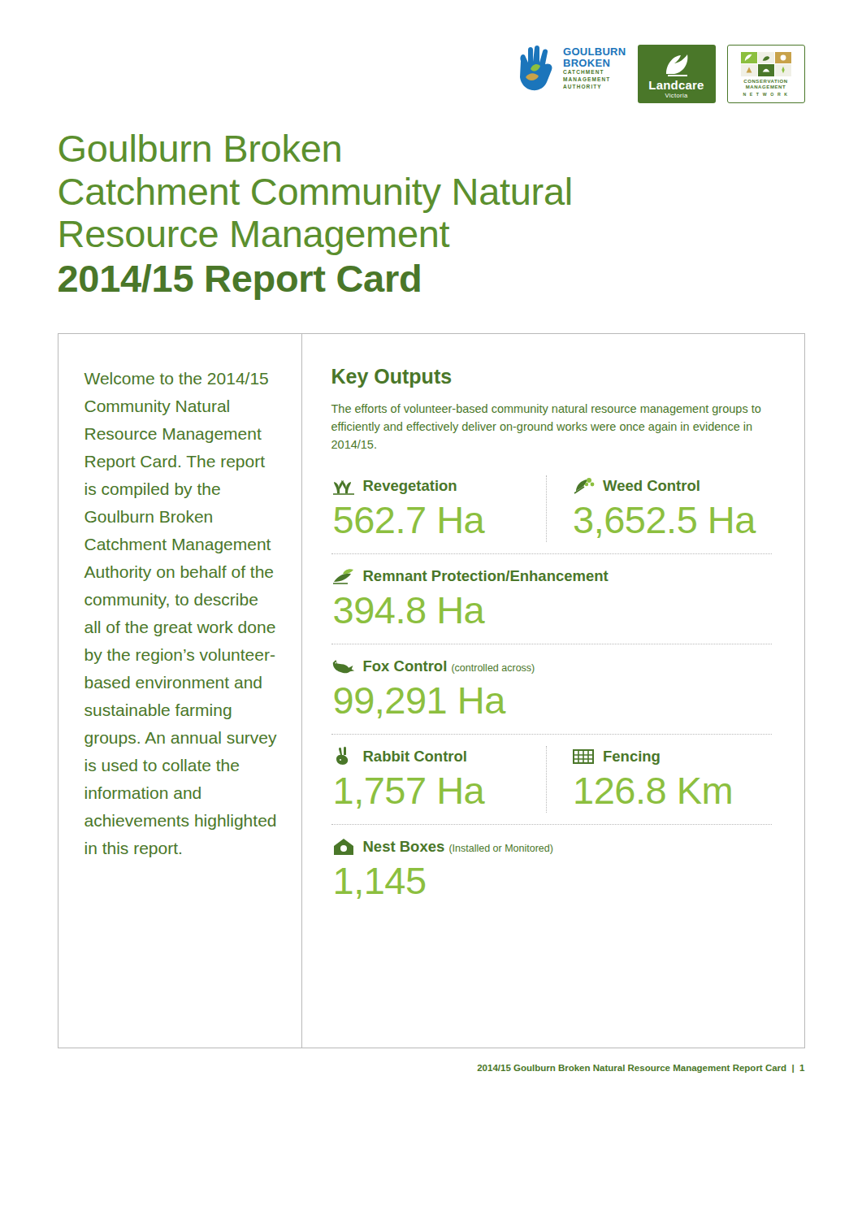GOULBURN
BROKEN
CATCHMENT
MANAGEMENT
AUTHORITY
Landcare
Victoria
CONSERVATION
MANAGEMENT
N E T W O R K
Goulburn Broken
Catchment Community Natural
Resource Management 2014/15 Report Card
Welcome to the 2014/15 Community Natural Resource Management Report Card. The report is compiled by the Goulburn Broken Catchment Management Authority on behalf of the community, to describe all of the great work done by the region’s volunteer-based environment and sustainable farming groups. An annual survey is used to collate the information and achievements highlighted in this report.
Key Outputs
The efforts of volunteer-based community natural resource management groups to efficiently and effectively deliver on-ground works were once again in evidence in 2014/15.
Revegetation
562.7 Ha
Weed Control
3,652.5 Ha
Remnant Protection/Enhancement
394.8 Ha
Fox Control (controlled across)
99,291 Ha
Rabbit Control
1,757 Ha
Fencing
126.8 Km
Nest Boxes (Installed or Monitored)
1,145
2014/15 Goulburn Broken Natural Resource Management Report Card | 1